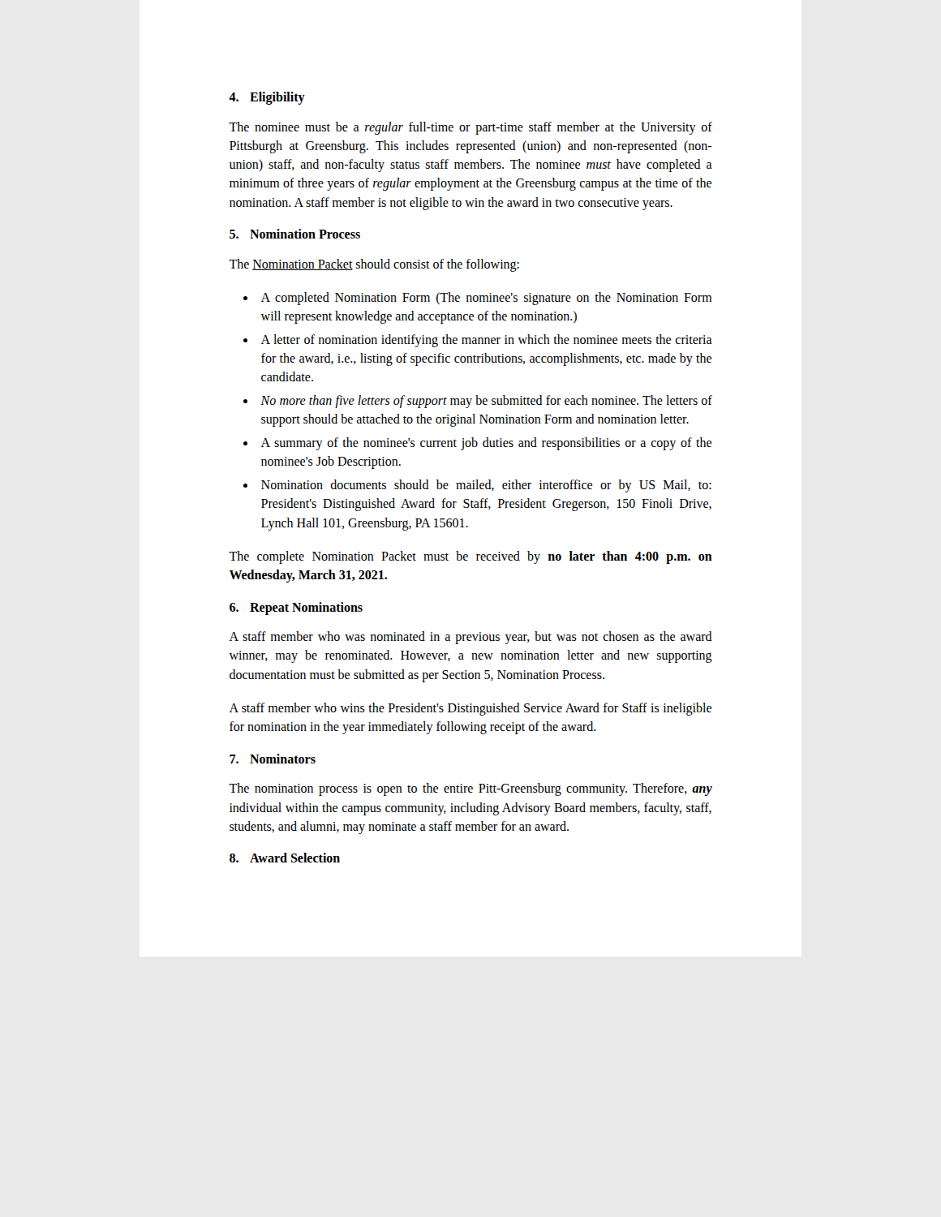4. Eligibility
The nominee must be a regular full-time or part-time staff member at the University of Pittsburgh at Greensburg. This includes represented (union) and non-represented (non-union) staff, and non-faculty status staff members. The nominee must have completed a minimum of three years of regular employment at the Greensburg campus at the time of the nomination. A staff member is not eligible to win the award in two consecutive years.
5. Nomination Process
The Nomination Packet should consist of the following:
A completed Nomination Form (The nominee's signature on the Nomination Form will represent knowledge and acceptance of the nomination.)
A letter of nomination identifying the manner in which the nominee meets the criteria for the award, i.e., listing of specific contributions, accomplishments, etc. made by the candidate.
No more than five letters of support may be submitted for each nominee. The letters of support should be attached to the original Nomination Form and nomination letter.
A summary of the nominee's current job duties and responsibilities or a copy of the nominee's Job Description.
Nomination documents should be mailed, either interoffice or by US Mail, to: President's Distinguished Award for Staff, President Gregerson, 150 Finoli Drive, Lynch Hall 101, Greensburg, PA 15601.
The complete Nomination Packet must be received by no later than 4:00 p.m. on Wednesday, March 31, 2021.
6. Repeat Nominations
A staff member who was nominated in a previous year, but was not chosen as the award winner, may be renominated. However, a new nomination letter and new supporting documentation must be submitted as per Section 5, Nomination Process.
A staff member who wins the President's Distinguished Service Award for Staff is ineligible for nomination in the year immediately following receipt of the award.
7. Nominators
The nomination process is open to the entire Pitt-Greensburg community. Therefore, any individual within the campus community, including Advisory Board members, faculty, staff, students, and alumni, may nominate a staff member for an award.
8. Award Selection